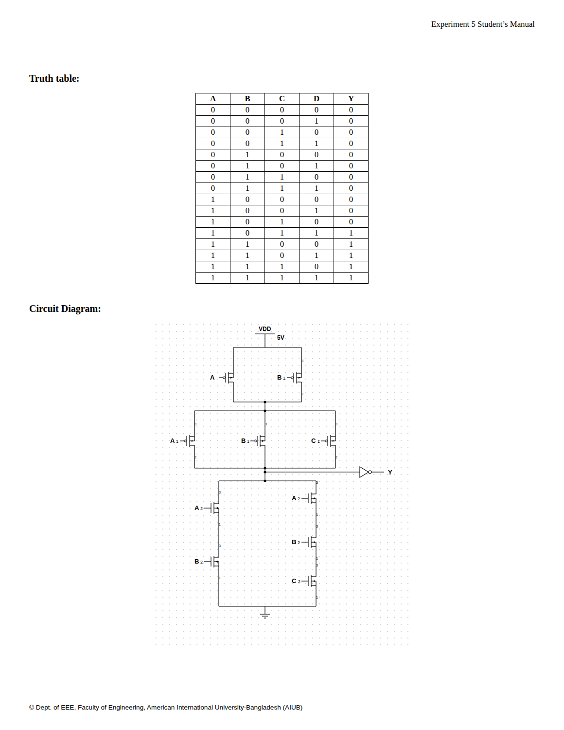Experiment 5 Student’s Manual
Truth table:
| A | B | C | D | Y |
| --- | --- | --- | --- | --- |
| 0 | 0 | 0 | 0 | 0 |
| 0 | 0 | 0 | 1 | 0 |
| 0 | 0 | 1 | 0 | 0 |
| 0 | 0 | 1 | 1 | 0 |
| 0 | 1 | 0 | 0 | 0 |
| 0 | 1 | 0 | 1 | 0 |
| 0 | 1 | 1 | 0 | 0 |
| 0 | 1 | 1 | 1 | 0 |
| 1 | 0 | 0 | 0 | 0 |
| 1 | 0 | 0 | 1 | 0 |
| 1 | 0 | 1 | 0 | 0 |
| 1 | 0 | 1 | 1 | 1 |
| 1 | 1 | 0 | 0 | 1 |
| 1 | 1 | 0 | 1 | 1 |
| 1 | 1 | 1 | 0 | 1 |
| 1 | 1 | 1 | 1 | 1 |
Circuit Diagram:
VDD 5V A 3 2 B 1 A 1 3 2 B 1 3 C 1 3 2 Y A 2 3 1 B 2 3 1 A 2 3 1 B 2 3 1 C 2 3 1
© Dept. of EEE, Faculty of Engineering, American International University-Bangladesh (AIUB)